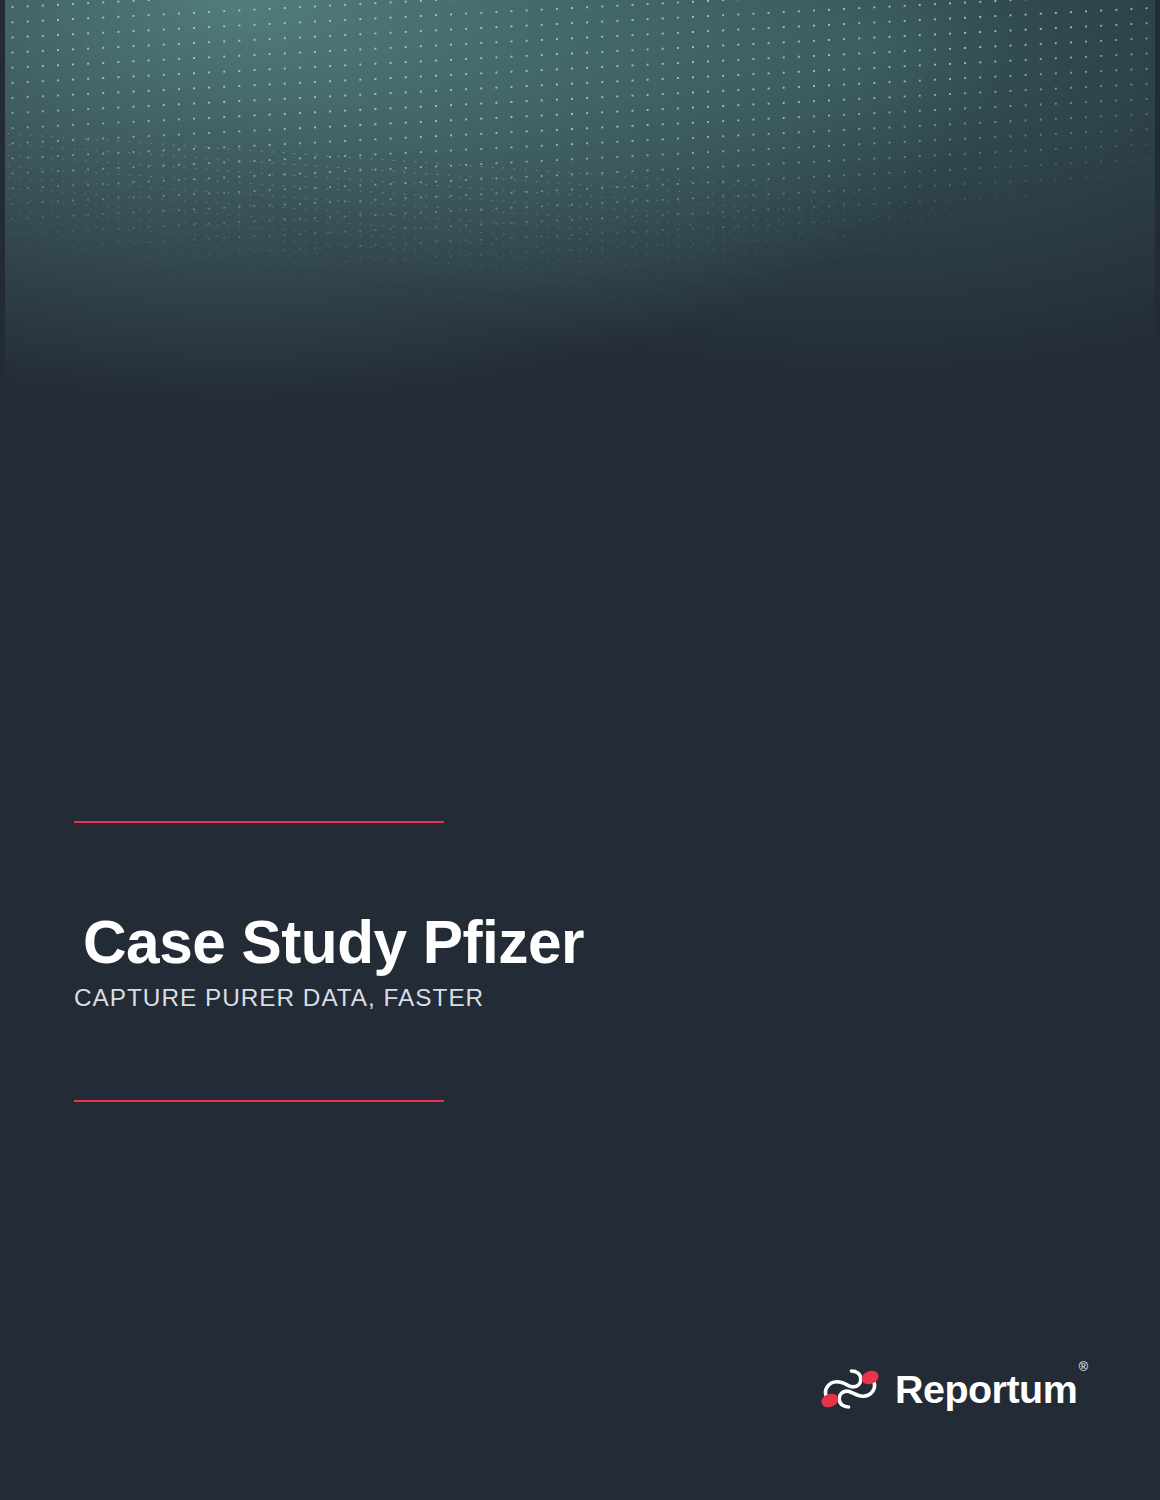Case Study Pfizer
Capture Purer Data, Faster
Reportum®